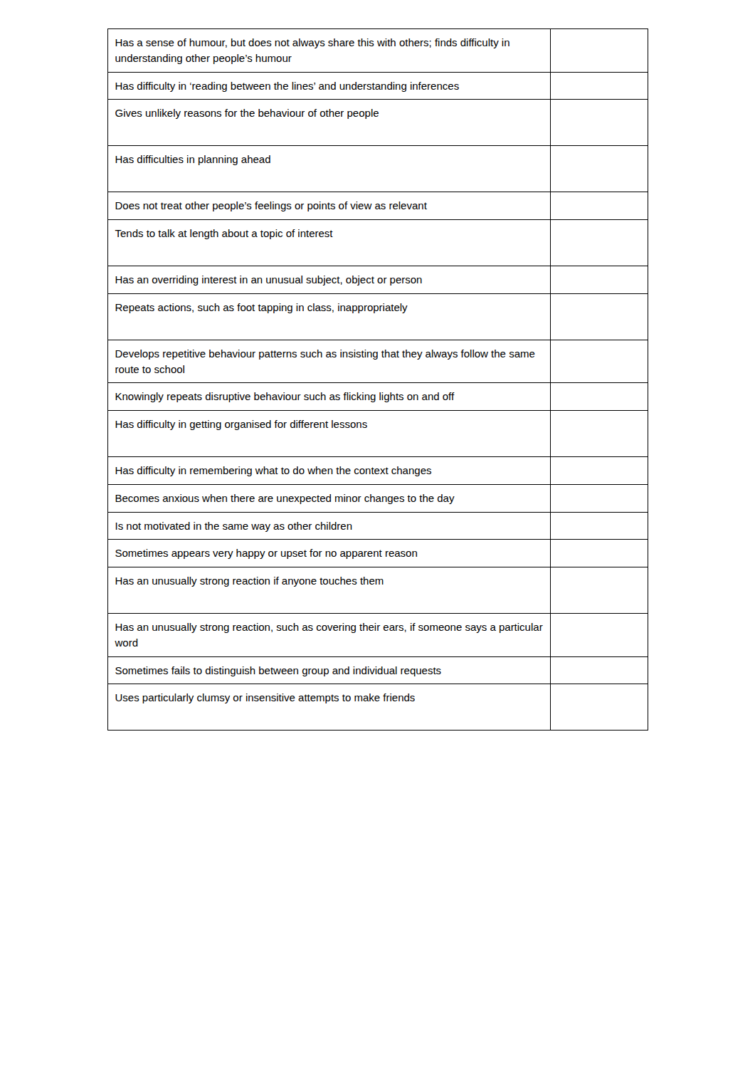| Has a sense of humour, but does not always share this with others; finds difficulty in understanding other people’s humour | |
| Has difficulty in ‘reading between the lines’ and understanding inferences | |
| Gives unlikely reasons for the behaviour of other people | |
| Has difficulties in planning ahead | |
| Does not treat other people’s feelings or points of view as relevant | |
| Tends to talk at length about a topic of interest | |
| Has an overriding interest in an unusual subject, object or person | |
| Repeats actions, such as foot tapping in class, inappropriately | |
| Develops repetitive behaviour patterns such as insisting that they always follow the same route to school | |
| Knowingly repeats disruptive behaviour such as flicking lights on and off | |
| Has difficulty in getting organised for different lessons | |
| Has difficulty in remembering what to do when the context changes | |
| Becomes anxious when there are unexpected minor changes to the day | |
| Is not motivated in the same way as other children | |
| Sometimes appears very happy or upset for no apparent reason | |
| Has an unusually strong reaction if anyone touches them | |
| Has an unusually strong reaction, such as covering their ears, if someone says a particular word | |
| Sometimes fails to distinguish between group and individual requests | |
| Uses particularly clumsy or insensitive attempts to make friends | |